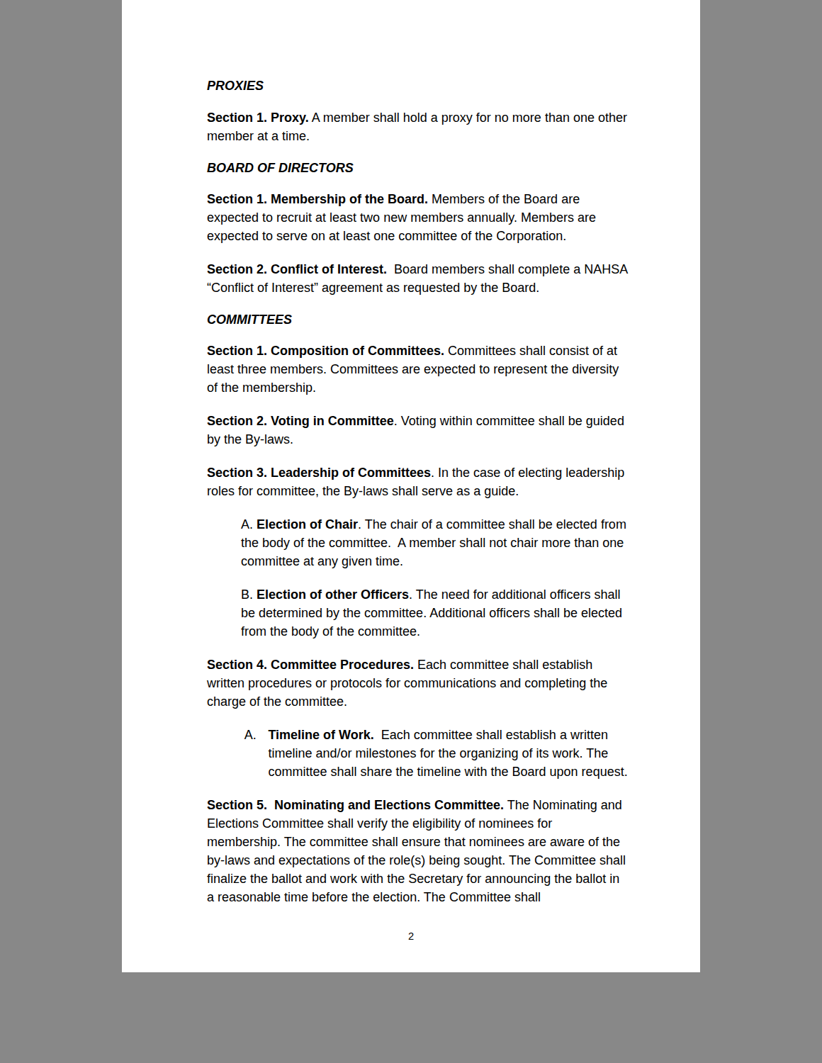PROXIES
Section 1. Proxy. A member shall hold a proxy for no more than one other member at a time.
BOARD OF DIRECTORS
Section 1. Membership of the Board. Members of the Board are expected to recruit at least two new members annually. Members are expected to serve on at least one committee of the Corporation.
Section 2. Conflict of Interest. Board members shall complete a NAHSA “Conflict of Interest” agreement as requested by the Board.
COMMITTEES
Section 1. Composition of Committees. Committees shall consist of at least three members. Committees are expected to represent the diversity of the membership.
Section 2. Voting in Committee. Voting within committee shall be guided by the By-laws.
Section 3. Leadership of Committees. In the case of electing leadership roles for committee, the By-laws shall serve as a guide.
A. Election of Chair. The chair of a committee shall be elected from the body of the committee. A member shall not chair more than one committee at any given time.
B. Election of other Officers. The need for additional officers shall be determined by the committee. Additional officers shall be elected from the body of the committee.
Section 4. Committee Procedures. Each committee shall establish written procedures or protocols for communications and completing the charge of the committee.
Timeline of Work. Each committee shall establish a written timeline and/or milestones for the organizing of its work. The committee shall share the timeline with the Board upon request.
Section 5. Nominating and Elections Committee. The Nominating and Elections Committee shall verify the eligibility of nominees for membership. The committee shall ensure that nominees are aware of the by-laws and expectations of the role(s) being sought. The Committee shall finalize the ballot and work with the Secretary for announcing the ballot in a reasonable time before the election. The Committee shall
2